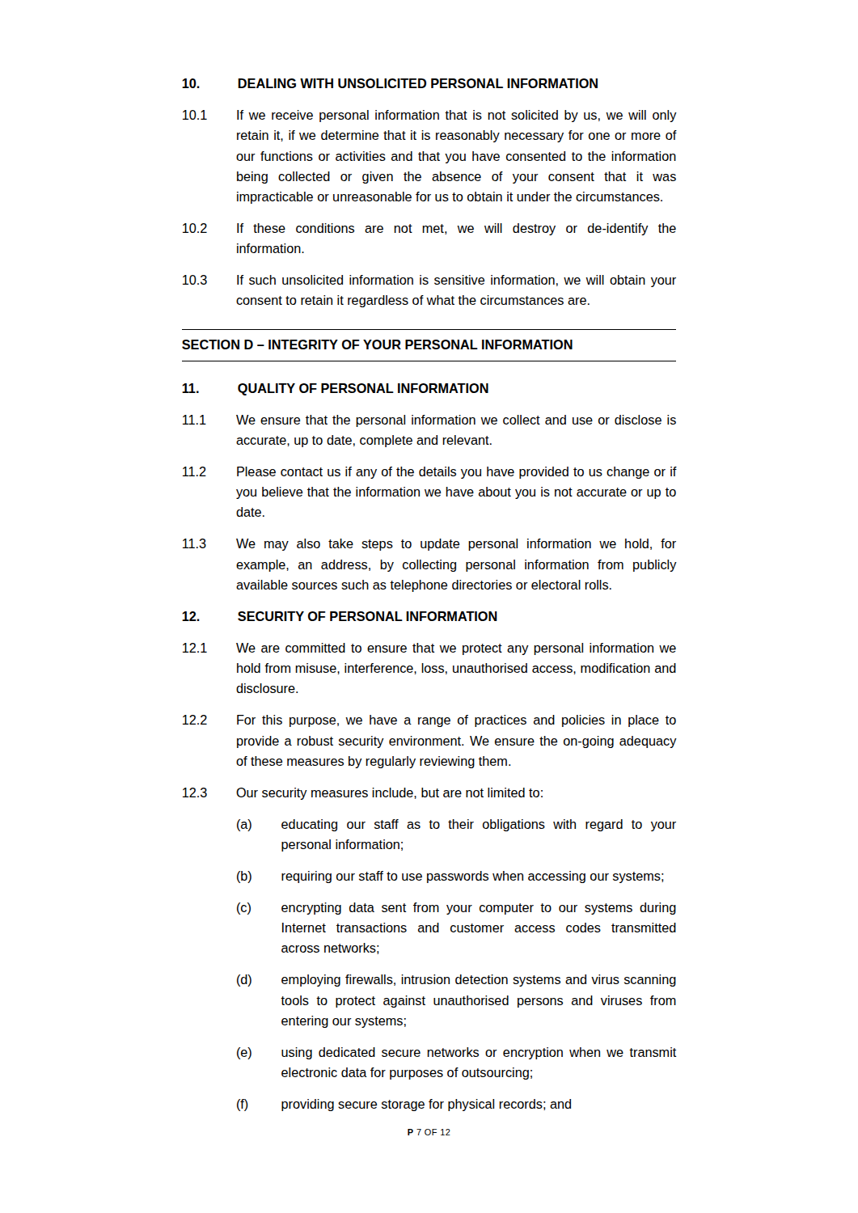10.
DEALING WITH UNSOLICITED PERSONAL INFORMATION
10.1
If we receive personal information that is not solicited by us, we will only retain it, if we determine that it is reasonably necessary for one or more of our functions or activities and that you have consented to the information being collected or given the absence of your consent that it was impracticable or unreasonable for us to obtain it under the circumstances.
10.2
If these conditions are not met, we will destroy or de-identify the information.
10.3
If such unsolicited information is sensitive information, we will obtain your consent to retain it regardless of what the circumstances are.
SECTION D – INTEGRITY OF YOUR PERSONAL INFORMATION
11.
QUALITY OF PERSONAL INFORMATION
11.1
We ensure that the personal information we collect and use or disclose is accurate, up to date, complete and relevant.
11.2
Please contact us if any of the details you have provided to us change or if you believe that the information we have about you is not accurate or up to date.
11.3
We may also take steps to update personal information we hold, for example, an address, by collecting personal information from publicly available sources such as telephone directories or electoral rolls.
12.
SECURITY OF PERSONAL INFORMATION
12.1
We are committed to ensure that we protect any personal information we hold from misuse, interference, loss, unauthorised access, modification and disclosure.
12.2
For this purpose, we have a range of practices and policies in place to provide a robust security environment. We ensure the on-going adequacy of these measures by regularly reviewing them.
12.3
Our security measures include, but are not limited to:
(a)
educating our staff as to their obligations with regard to your personal information;
(b)
requiring our staff to use passwords when accessing our systems;
(c)
encrypting data sent from your computer to our systems during Internet transactions and customer access codes transmitted across networks;
(d)
employing firewalls, intrusion detection systems and virus scanning tools to protect against unauthorised persons and viruses from entering our systems;
(e)
using dedicated secure networks or encryption when we transmit electronic data for purposes of outsourcing;
(f)
providing secure storage for physical records; and
P 7 OF 12